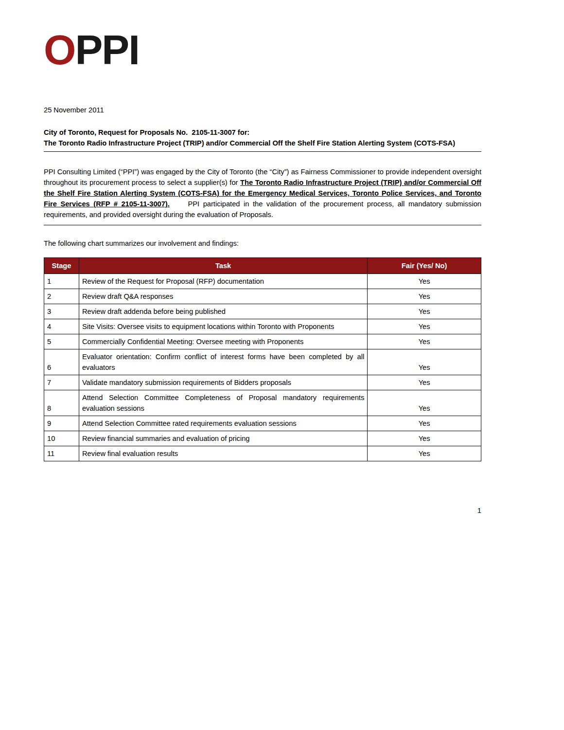OPPI
25 November 2011
City of Toronto, Request for Proposals No. 2105-11-3007 for:
The Toronto Radio Infrastructure Project (TRIP) and/or Commercial Off the Shelf Fire Station Alerting System (COTS-FSA)
PPI Consulting Limited (“PPI”) was engaged by the City of Toronto (the “City”) as Fairness Commissioner to provide independent oversight throughout its procurement process to select a supplier(s) for The Toronto Radio Infrastructure Project (TRIP) and/or Commercial Off the Shelf Fire Station Alerting System (COTS-FSA) for the Emergency Medical Services, Toronto Police Services, and Toronto Fire Services (RFP # 2105-11-3007). PPI participated in the validation of the procurement process, all mandatory submission requirements, and provided oversight during the evaluation of Proposals.
The following chart summarizes our involvement and findings:
| Stage | Task | Fair (Yes/ No) |
| --- | --- | --- |
| 1 | Review of the Request for Proposal (RFP) documentation | Yes |
| 2 | Review draft Q&A responses | Yes |
| 3 | Review draft addenda before being published | Yes |
| 4 | Site Visits: Oversee visits to equipment locations within Toronto with Proponents | Yes |
| 5 | Commercially Confidential Meeting: Oversee meeting with Proponents | Yes |
| 6 | Evaluator orientation: Confirm conflict of interest forms have been completed by all evaluators | Yes |
| 7 | Validate mandatory submission requirements of Bidders proposals | Yes |
| 8 | Attend Selection Committee Completeness of Proposal mandatory requirements evaluation sessions | Yes |
| 9 | Attend Selection Committee rated requirements evaluation sessions | Yes |
| 10 | Review financial summaries and evaluation of pricing | Yes |
| 11 | Review final evaluation results | Yes |
1